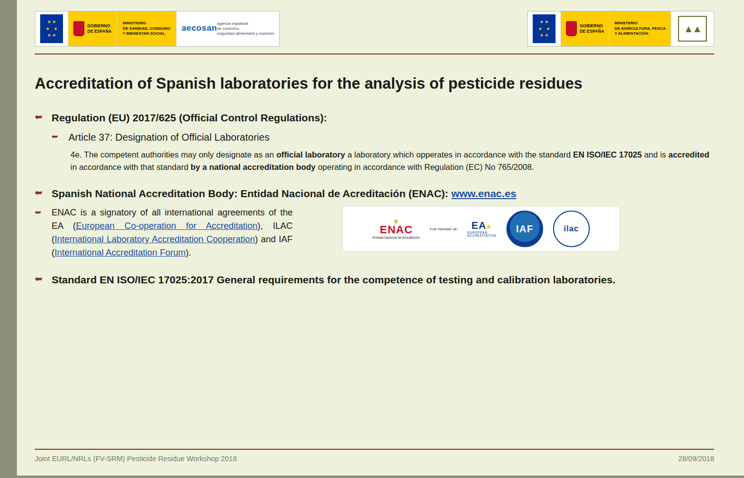GOBIERNO
DE ESPAÑA
MINISTERIO
DE SANIDAD, CONSUMO
Y BIENESTAR SOCIAL
aecosan agencia española
de consumo,
seguridad alimentaria y nutrición
GOBIERNO
DE ESPAÑA
MINISTERIO
DE AGRICULTURA, PESCA
Y ALIMENTACIÓN
▲▲
Accreditation of Spanish laboratories for the analysis of pesticide residues
Regulation (EU) 2017/625 (Official Control Regulations):
Article 37: Designation of Official Laboratories
4e. The competent authorities may only designate as an official laboratory a laboratory which opperates in accordance with the standard EN ISO/IEC 17025 and is accredited in accordance with that standard by a national accreditation body operating in accordance with Regulation (EC) No 765/2008.
Spanish National Accreditation Body: Entidad Nacional de Acreditación (ENAC): www.enac.es
ENAC is a signatory of all international agreements of the EA (European Co-operation for Accreditation), ILAC (International Laboratory Accreditation Cooperation) and IAF (International Accreditation Forum).
♛ ENAC Entidad Nacional de Acreditación
Full member of:
EA★ EUROPEAN
ACCREDITATION
IAF
ilac
Standard EN ISO/IEC 17025:2017 General requirements for the competence of testing and calibration laboratories.
Joint EURL/NRLs (FV-SRM) Pesticide Residue Workshop 2018 28/09/2018